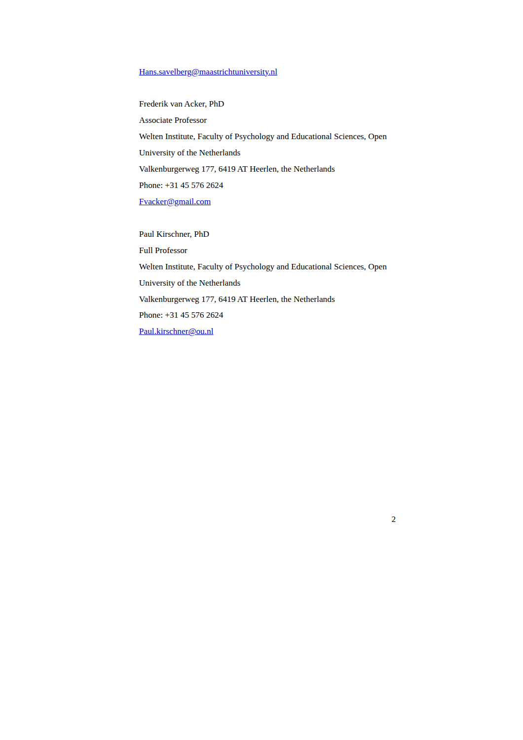Hans.savelberg@maastrichtuniversity.nl
Frederik van Acker, PhD
Associate Professor
Welten Institute, Faculty of Psychology and Educational Sciences, Open University of the Netherlands
Valkenburgerweg 177, 6419 AT Heerlen, the Netherlands
Phone: +31 45 576 2624
Fvacker@gmail.com
Paul Kirschner, PhD
Full Professor
Welten Institute, Faculty of Psychology and Educational Sciences, Open University of the Netherlands
Valkenburgerweg 177, 6419 AT Heerlen, the Netherlands
Phone: +31 45 576 2624
Paul.kirschner@ou.nl
2